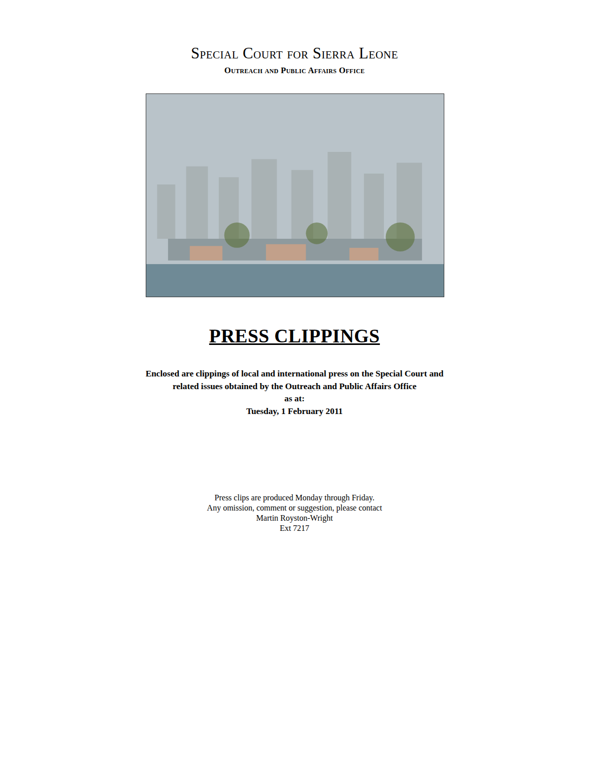Special Court for Sierra Leone
Outreach and Public Affairs Office
PRESS CLIPPINGS
Enclosed are clippings of local and international press on the Special Court and
related issues obtained by the Outreach and Public Affairs Office
as at:
Tuesday, 1 February 2011
Press clips are produced Monday through Friday.
Any omission, comment or suggestion, please contact
Martin Royston-Wright
Ext 7217